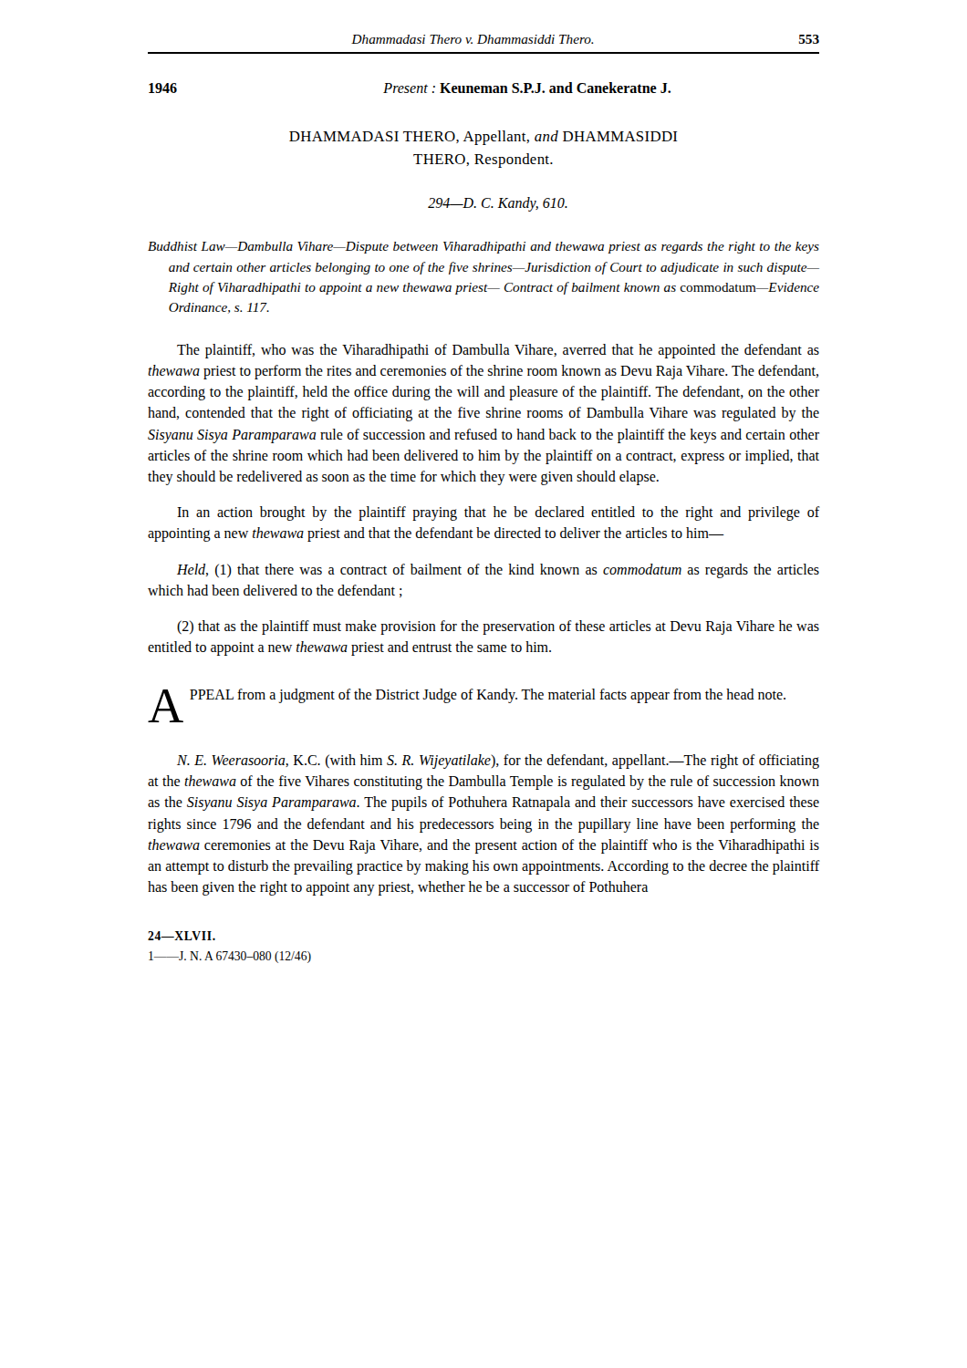Dhammadasi Thero v. Dhammasiddi Thero. 553
1946 Present : Keuneman S.P.J. and Canekeratne J.
DHAMMADASI THERO, Appellant, and DHAMMASIDDI
THERO, Respondent.
294—D. C. Kandy, 610.
Buddhist Law—Dambulla Vihare—Dispute between Viharadhipathi and thewawa priest as regards the right to the keys and certain other articles belonging to one of the five shrines—Jurisdiction of Court to adjudicate in such dispute—Right of Viharadhipathi to appoint a new thewawa priest— Contract of bailment known as commodatum—Evidence Ordinance, s. 117.
The plaintiff, who was the Viharadhipathi of Dambulla Vihare, averred that he appointed the defendant as thewawa priest to perform the rites and ceremonies of the shrine room known as Devu Raja Vihare. The defendant, according to the plaintiff, held the office during the will and pleasure of the plaintiff. The defendant, on the other hand, contended that the right of officiating at the five shrine rooms of Dambulla Vihare was regulated by the Sisyanu Sisya Paramparawa rule of succession and refused to hand back to the plaintiff the keys and certain other articles of the shrine room which had been delivered to him by the plaintiff on a contract, express or implied, that they should be redelivered as soon as the time for which they were given should elapse.
In an action brought by the plaintiff praying that he be declared entitled to the right and privilege of appointing a new thewawa priest and that the defendant be directed to deliver the articles to him—
Held, (1) that there was a contract of bailment of the kind known as commodatum as regards the articles which had been delivered to the defendant ;
(2) that as the plaintiff must make provision for the preservation of these articles at Devu Raja Vihare he was entitled to appoint a new thewawa priest and entrust the same to him.
APPEAL from a judgment of the District Judge of Kandy. The material facts appear from the head note.
N. E. Weerasooria, K.C. (with him S. R. Wijeyatilake), for the defendant, appellant.—The right of officiating at the thewawa of the five Vihares constituting the Dambulla Temple is regulated by the rule of succession known as the Sisyanu Sisya Paramparawa. The pupils of Pothuhera Ratnapala and their successors have exercised these rights since 1796 and the defendant and his predecessors being in the pupillary line have been performing the thewawa ceremonies at the Devu Raja Vihare, and the present action of the plaintiff who is the Viharadhipathi is an attempt to disturb the prevailing practice by making his own appointments. According to the decree the plaintiff has been given the right to appoint any priest, whether he be a successor of Pothuhera
24—XLVII.
1——J. N. A 67430–080 (12/46)